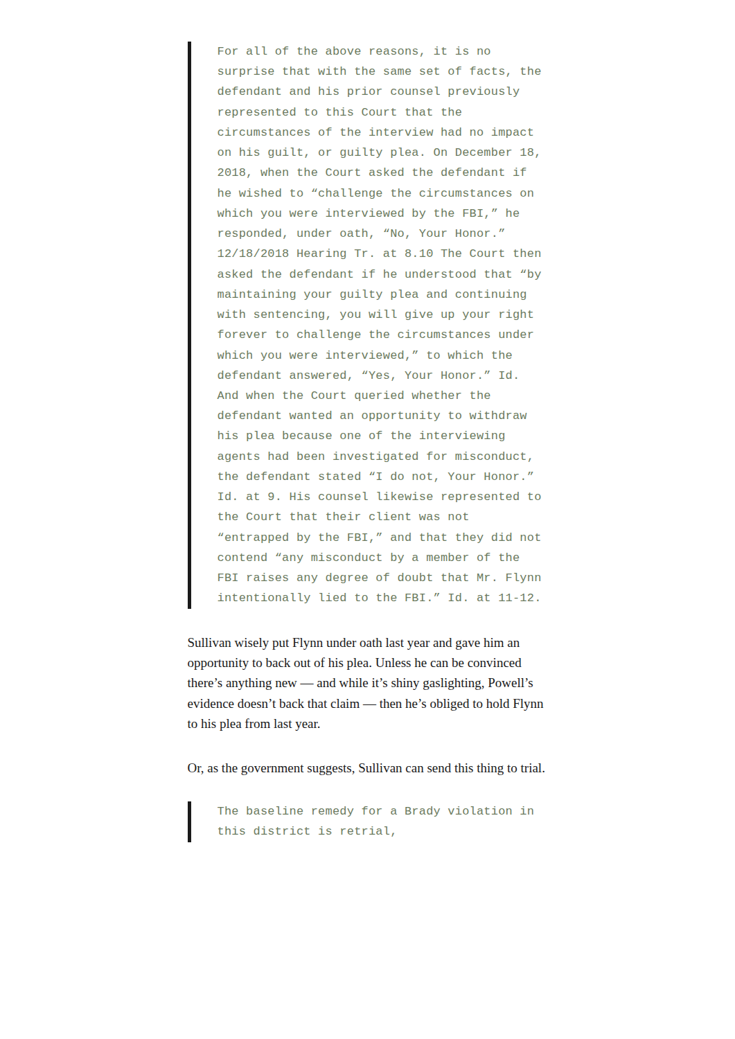For all of the above reasons, it is no surprise that with the same set of facts, the defendant and his prior counsel previously represented to this Court that the circumstances of the interview had no impact on his guilt, or guilty plea. On December 18, 2018, when the Court asked the defendant if he wished to “challenge the circumstances on which you were interviewed by the FBI,” he responded, under oath, “No, Your Honor.” 12/18/2018 Hearing Tr. at 8.10 The Court then asked the defendant if he understood that “by maintaining your guilty plea and continuing with sentencing, you will give up your right forever to challenge the circumstances under which you were interviewed,” to which the defendant answered, “Yes, Your Honor.” Id. And when the Court queried whether the defendant wanted an opportunity to withdraw his plea because one of the interviewing agents had been investigated for misconduct, the defendant stated “I do not, Your Honor.” Id. at 9. His counsel likewise represented to the Court that their client was not “entrapped by the FBI,” and that they did not contend “any misconduct by a member of the FBI raises any degree of doubt that Mr. Flynn intentionally lied to the FBI.” Id. at 11-12.
Sullivan wisely put Flynn under oath last year and gave him an opportunity to back out of his plea. Unless he can be convinced there’s anything new — and while it’s shiny gaslighting, Powell’s evidence doesn’t back that claim — then he’s obliged to hold Flynn to his plea from last year.
Or, as the government suggests, Sullivan can send this thing to trial.
The baseline remedy for a Brady violation in this district is retrial,